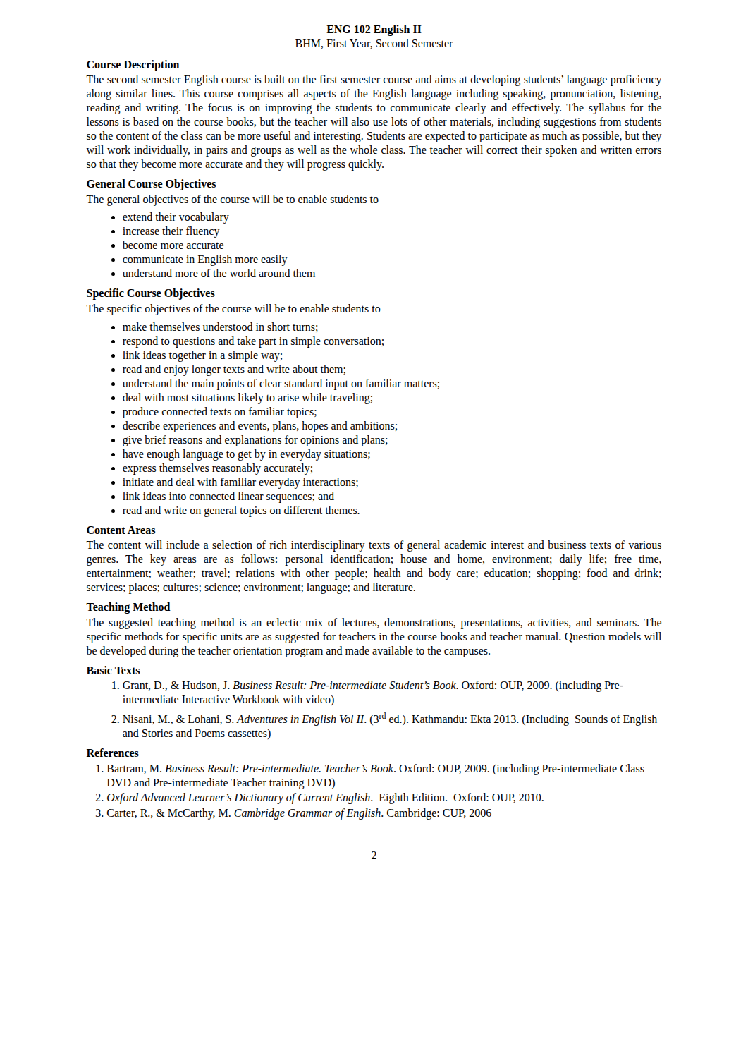ENG 102 English II
BHM, First Year, Second Semester
Course Description
The second semester English course is built on the first semester course and aims at developing students’ language proficiency along similar lines. This course comprises all aspects of the English language including speaking, pronunciation, listening, reading and writing. The focus is on improving the students to communicate clearly and effectively. The syllabus for the lessons is based on the course books, but the teacher will also use lots of other materials, including suggestions from students so the content of the class can be more useful and interesting. Students are expected to participate as much as possible, but they will work individually, in pairs and groups as well as the whole class. The teacher will correct their spoken and written errors so that they become more accurate and they will progress quickly.
General Course Objectives
The general objectives of the course will be to enable students to
extend their vocabulary
increase their fluency
become more accurate
communicate in English more easily
understand more of the world around them
Specific Course Objectives
The specific objectives of the course will be to enable students to
make themselves understood in short turns;
respond to questions and take part in simple conversation;
link ideas together in a simple way;
read and enjoy longer texts and write about them;
understand the main points of clear standard input on familiar matters;
deal with most situations likely to arise while traveling;
produce connected texts on familiar topics;
describe experiences and events, plans, hopes and ambitions;
give brief reasons and explanations for opinions and plans;
have enough language to get by in everyday situations;
express themselves reasonably accurately;
initiate and deal with familiar everyday interactions;
link ideas into connected linear sequences; and
read and write on general topics on different themes.
Content Areas
The content will include a selection of rich interdisciplinary texts of general academic interest and business texts of various genres. The key areas are as follows: personal identification; house and home, environment; daily life; free time, entertainment; weather; travel; relations with other people; health and body care; education; shopping; food and drink; services; places; cultures; science; environment; language; and literature.
Teaching Method
The suggested teaching method is an eclectic mix of lectures, demonstrations, presentations, activities, and seminars. The specific methods for specific units are as suggested for teachers in the course books and teacher manual. Question models will be developed during the teacher orientation program and made available to the campuses.
Basic Texts
Grant, D., & Hudson, J. Business Result: Pre-intermediate Student’s Book. Oxford: OUP, 2009. (including Pre-intermediate Interactive Workbook with video)
Nisani, M., & Lohani, S. Adventures in English Vol II. (3rd ed.). Kathmandu: Ekta 2013. (Including Sounds of English and Stories and Poems cassettes)
References
Bartram, M. Business Result: Pre-intermediate. Teacher’s Book. Oxford: OUP, 2009. (including Pre-intermediate Class DVD and Pre-intermediate Teacher training DVD)
Oxford Advanced Learner’s Dictionary of Current English. Eighth Edition. Oxford: OUP, 2010.
Carter, R., & McCarthy, M. Cambridge Grammar of English. Cambridge: CUP, 2006
2